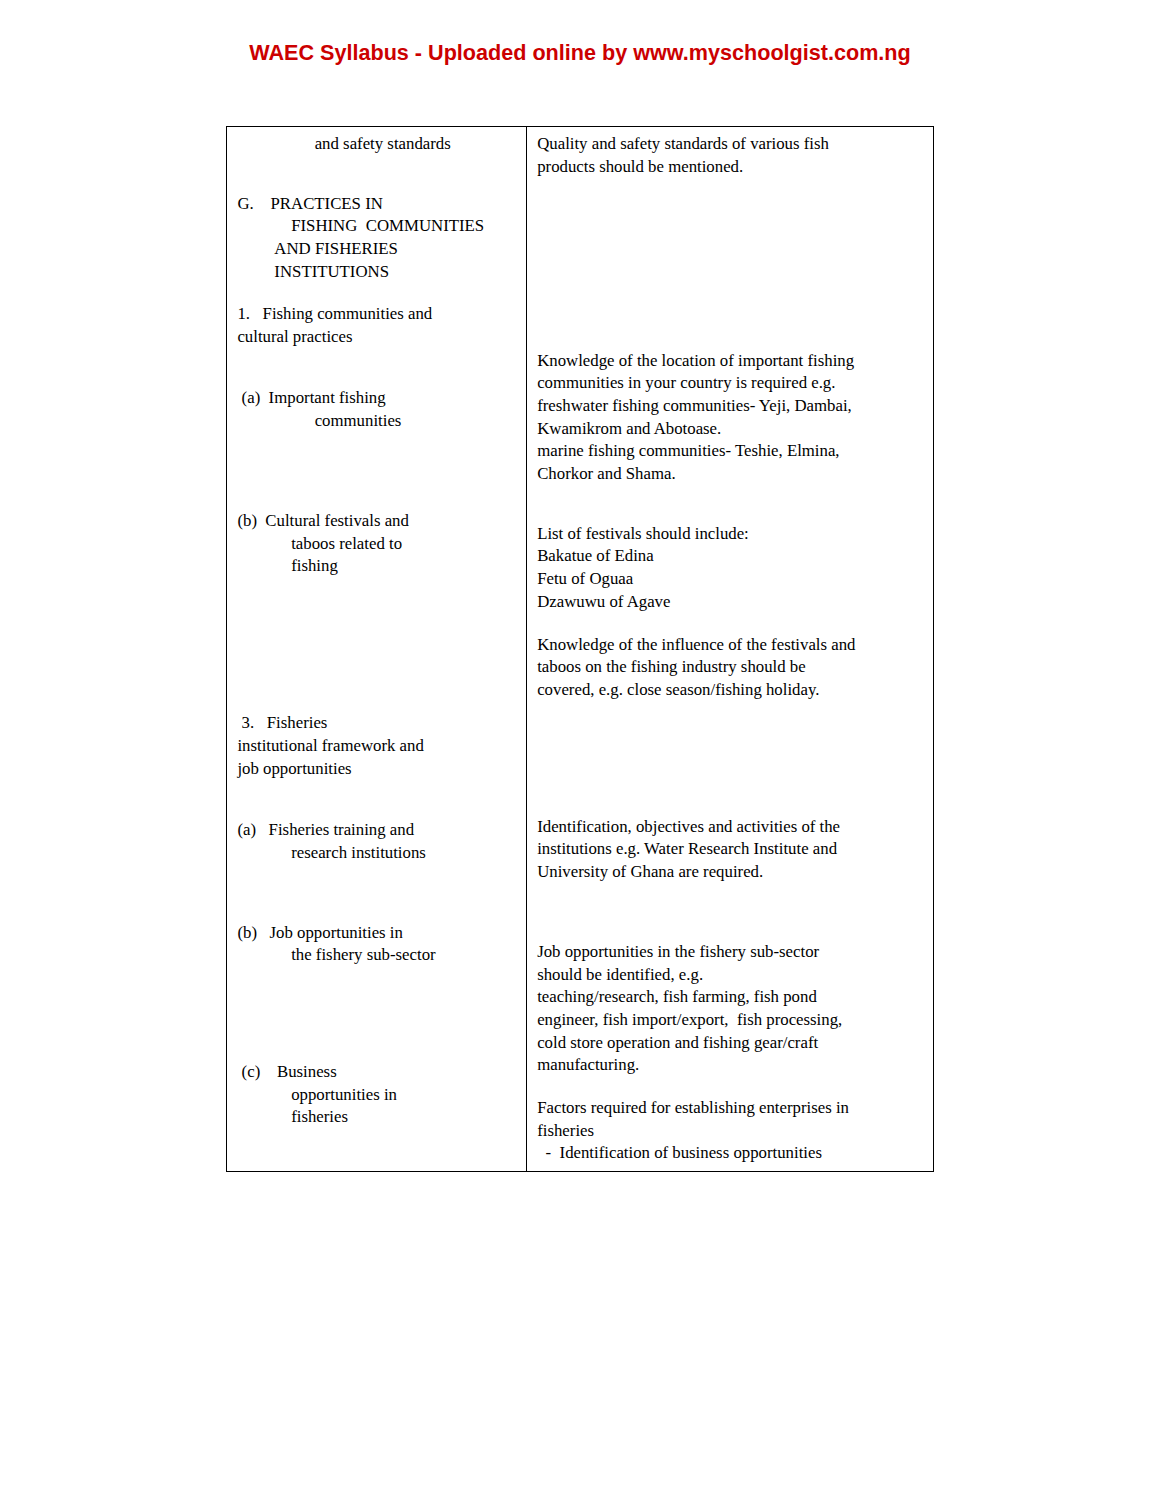WAEC Syllabus - Uploaded online by www.myschoolgist.com.ng
| and safety standards G. PRACTICES IN FISHING COMMUNITIES AND FISHERIES INSTITUTIONS 1. Fishing communities and cultural practices (a) Important fishing communities (b) Cultural festivals and taboos related to fishing 3. Fisheries institutional framework and job opportunities (a) Fisheries training and research institutions (b) Job opportunities in the fishery sub-sector (c) Business opportunities in fisheries | Quality and safety standards of various fish products should be mentioned. Knowledge of the location of important fishing communities in your country is required e.g. freshwater fishing communities- Yeji, Dambai, Kwamikrom and Abotoase. marine fishing communities- Teshie, Elmina, Chorkor and Shama. List of festivals should include: Bakatue of Edina Fetu of Oguaa Dzawuwu of Agave Knowledge of the influence of the festivals and taboos on the fishing industry should be covered, e.g. close season/fishing holiday. Identification, objectives and activities of the institutions e.g. Water Research Institute and University of Ghana are required. Job opportunities in the fishery sub-sector should be identified, e.g. teaching/research, fish farming, fish pond engineer, fish import/export, fish processing, cold store operation and fishing gear/craft manufacturing. Factors required for establishing enterprises in fisheries - Identification of business opportunities |